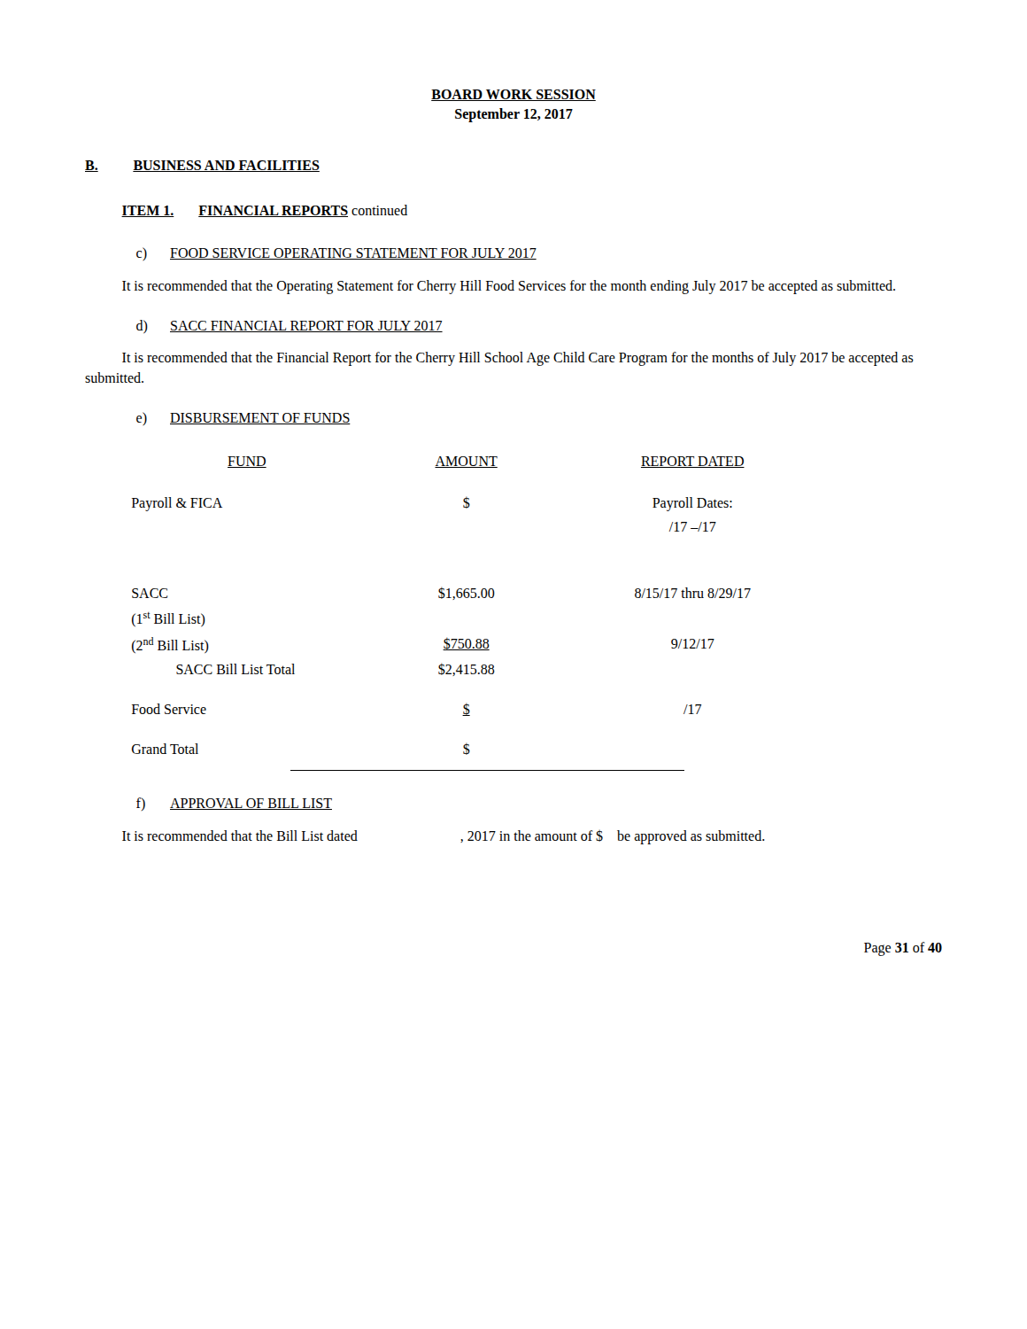BOARD WORK SESSION
September 12, 2017
B. BUSINESS AND FACILITIES
ITEM 1. FINANCIAL REPORTS continued
c) FOOD SERVICE OPERATING STATEMENT FOR JULY 2017
It is recommended that the Operating Statement for Cherry Hill Food Services for the month ending July 2017 be accepted as submitted.
d) SACC FINANCIAL REPORT FOR JULY 2017
It is recommended that the Financial Report for the Cherry Hill School Age Child Care Program for the months of July 2017 be accepted as submitted.
e) DISBURSEMENT OF FUNDS
| FUND | AMOUNT | REPORT DATED |
| --- | --- | --- |
| Payroll & FICA | $ | Payroll Dates: |
| | | /17 –/17 |
| SACC | $1,665.00 | 8/15/17 thru 8/29/17 |
| (1 st Bill List) | | |
| (2 nd Bill List) | $750.88 | 9/12/17 |
| SACC Bill List Total | $2,415.88 | |
| Food Service | $ | /17 |
| Grand Total | $ | |
f) APPROVAL OF BILL LIST
It is recommended that the Bill List dated , 2017 in the amount of $ be approved as submitted.
Page 31 of 40